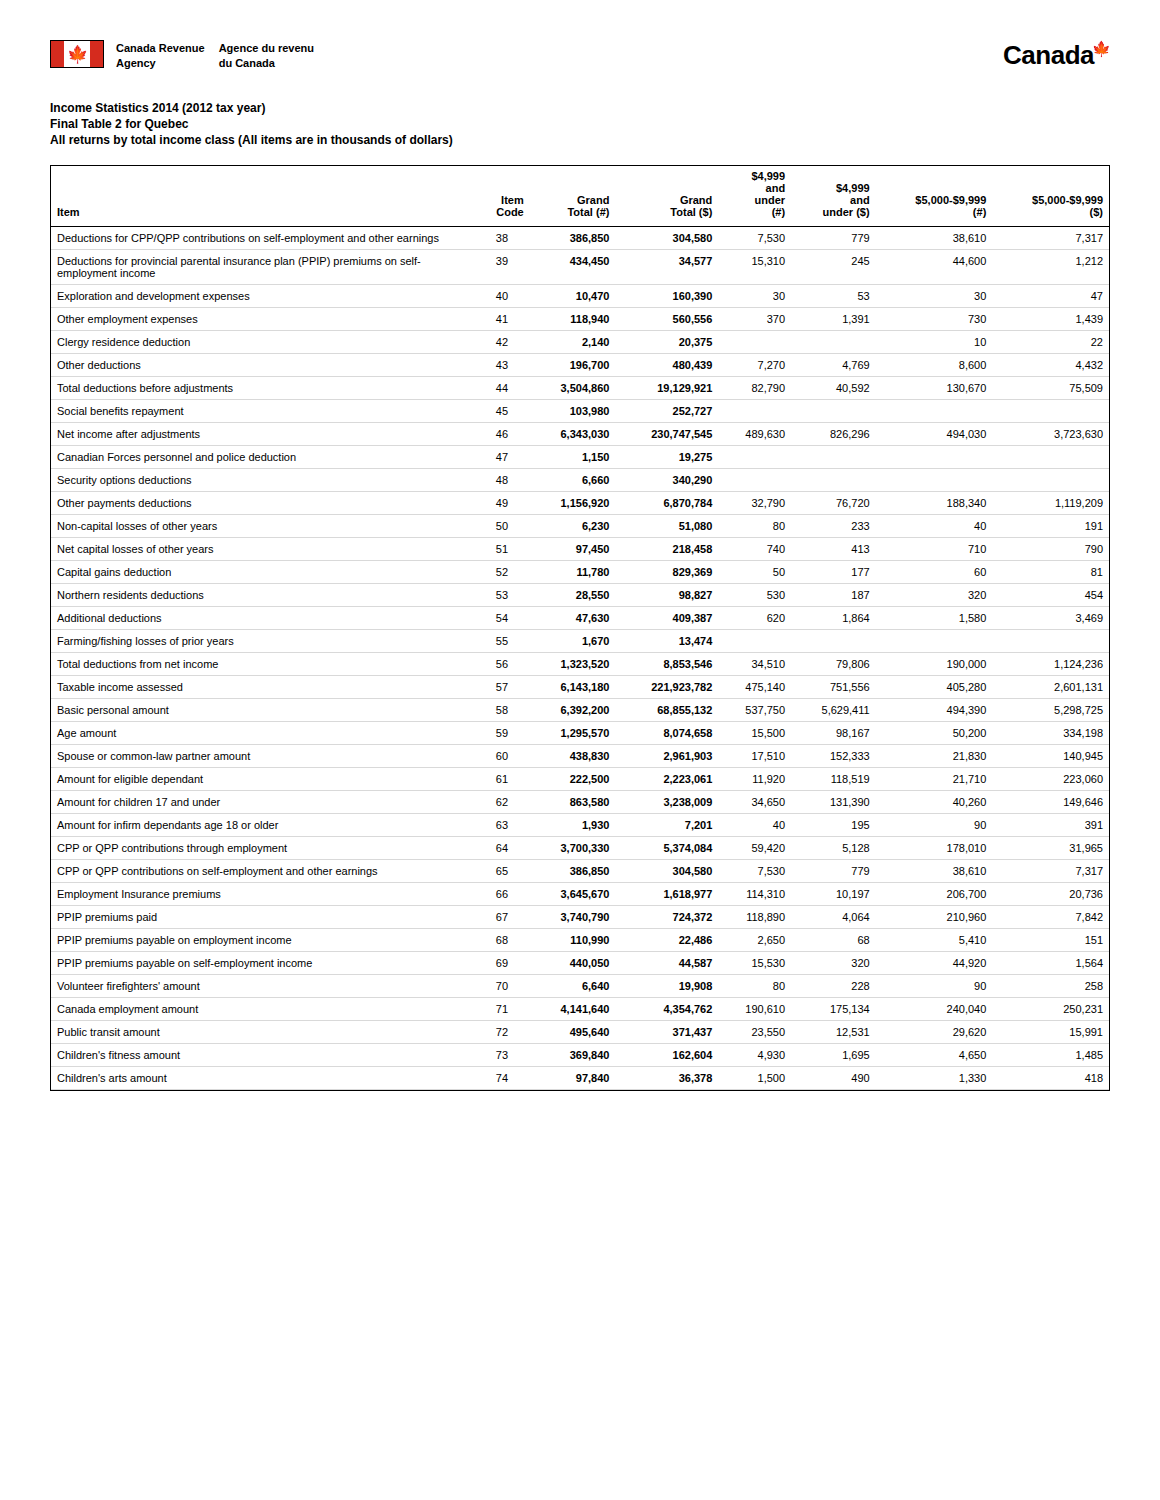🍁
Canada Revenue
Agency Agence du revenu
du Canada
Canada🍁
Income Statistics 2014 (2012 tax year)
Final Table 2 for Quebec
All returns by total income class (All items are in thousands of dollars)
| Item | Item Code | Grand Total (#) | Grand Total ($) | $4,999 and under (#) | $4,999 and under ($) | $5,000-$9,999 (#) | $5,000-$9,999 ($) |
| --- | --- | --- | --- | --- | --- | --- | --- |
| Deductions for CPP/QPP contributions on self-employment and other earnings | 38 | 386,850 | 304,580 | 7,530 | 779 | 38,610 | 7,317 |
| Deductions for provincial parental insurance plan (PPIP) premiums on self-employment income | 39 | 434,450 | 34,577 | 15,310 | 245 | 44,600 | 1,212 |
| Exploration and development expenses | 40 | 10,470 | 160,390 | 30 | 53 | 30 | 47 |
| Other employment expenses | 41 | 118,940 | 560,556 | 370 | 1,391 | 730 | 1,439 |
| Clergy residence deduction | 42 | 2,140 | 20,375 | | | 10 | 22 |
| Other deductions | 43 | 196,700 | 480,439 | 7,270 | 4,769 | 8,600 | 4,432 |
| Total deductions before adjustments | 44 | 3,504,860 | 19,129,921 | 82,790 | 40,592 | 130,670 | 75,509 |
| Social benefits repayment | 45 | 103,980 | 252,727 | | | | |
| Net income after adjustments | 46 | 6,343,030 | 230,747,545 | 489,630 | 826,296 | 494,030 | 3,723,630 |
| Canadian Forces personnel and police deduction | 47 | 1,150 | 19,275 | | | | |
| Security options deductions | 48 | 6,660 | 340,290 | | | | |
| Other payments deductions | 49 | 1,156,920 | 6,870,784 | 32,790 | 76,720 | 188,340 | 1,119,209 |
| Non-capital losses of other years | 50 | 6,230 | 51,080 | 80 | 233 | 40 | 191 |
| Net capital losses of other years | 51 | 97,450 | 218,458 | 740 | 413 | 710 | 790 |
| Capital gains deduction | 52 | 11,780 | 829,369 | 50 | 177 | 60 | 81 |
| Northern residents deductions | 53 | 28,550 | 98,827 | 530 | 187 | 320 | 454 |
| Additional deductions | 54 | 47,630 | 409,387 | 620 | 1,864 | 1,580 | 3,469 |
| Farming/fishing losses of prior years | 55 | 1,670 | 13,474 | | | | |
| Total deductions from net income | 56 | 1,323,520 | 8,853,546 | 34,510 | 79,806 | 190,000 | 1,124,236 |
| Taxable income assessed | 57 | 6,143,180 | 221,923,782 | 475,140 | 751,556 | 405,280 | 2,601,131 |
| Basic personal amount | 58 | 6,392,200 | 68,855,132 | 537,750 | 5,629,411 | 494,390 | 5,298,725 |
| Age amount | 59 | 1,295,570 | 8,074,658 | 15,500 | 98,167 | 50,200 | 334,198 |
| Spouse or common-law partner amount | 60 | 438,830 | 2,961,903 | 17,510 | 152,333 | 21,830 | 140,945 |
| Amount for eligible dependant | 61 | 222,500 | 2,223,061 | 11,920 | 118,519 | 21,710 | 223,060 |
| Amount for children 17 and under | 62 | 863,580 | 3,238,009 | 34,650 | 131,390 | 40,260 | 149,646 |
| Amount for infirm dependants age 18 or older | 63 | 1,930 | 7,201 | 40 | 195 | 90 | 391 |
| CPP or QPP contributions through employment | 64 | 3,700,330 | 5,374,084 | 59,420 | 5,128 | 178,010 | 31,965 |
| CPP or QPP contributions on self-employment and other earnings | 65 | 386,850 | 304,580 | 7,530 | 779 | 38,610 | 7,317 |
| Employment Insurance premiums | 66 | 3,645,670 | 1,618,977 | 114,310 | 10,197 | 206,700 | 20,736 |
| PPIP premiums paid | 67 | 3,740,790 | 724,372 | 118,890 | 4,064 | 210,960 | 7,842 |
| PPIP premiums payable on employment income | 68 | 110,990 | 22,486 | 2,650 | 68 | 5,410 | 151 |
| PPIP premiums payable on self-employment income | 69 | 440,050 | 44,587 | 15,530 | 320 | 44,920 | 1,564 |
| Volunteer firefighters' amount | 70 | 6,640 | 19,908 | 80 | 228 | 90 | 258 |
| Canada employment amount | 71 | 4,141,640 | 4,354,762 | 190,610 | 175,134 | 240,040 | 250,231 |
| Public transit amount | 72 | 495,640 | 371,437 | 23,550 | 12,531 | 29,620 | 15,991 |
| Children's fitness amount | 73 | 369,840 | 162,604 | 4,930 | 1,695 | 4,650 | 1,485 |
| Children's arts amount | 74 | 97,840 | 36,378 | 1,500 | 490 | 1,330 | 418 |